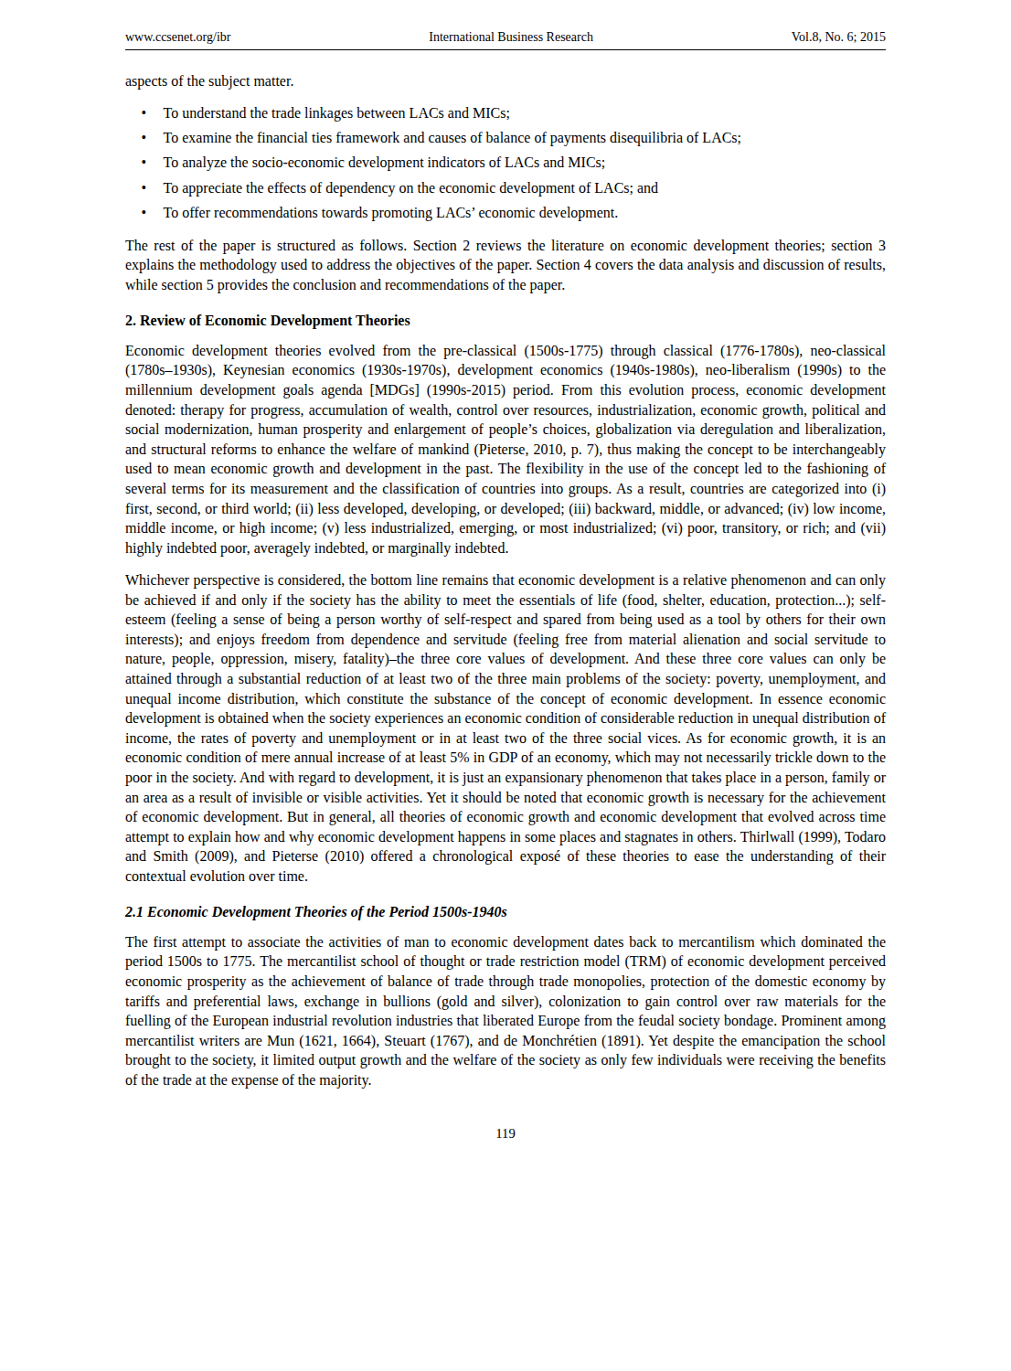www.ccsenet.org/ibr International Business Research Vol.8, No. 6; 2015
aspects of the subject matter.
To understand the trade linkages between LACs and MICs;
To examine the financial ties framework and causes of balance of payments disequilibria of LACs;
To analyze the socio-economic development indicators of LACs and MICs;
To appreciate the effects of dependency on the economic development of LACs; and
To offer recommendations towards promoting LACs’ economic development.
The rest of the paper is structured as follows. Section 2 reviews the literature on economic development theories; section 3 explains the methodology used to address the objectives of the paper. Section 4 covers the data analysis and discussion of results, while section 5 provides the conclusion and recommendations of the paper.
2. Review of Economic Development Theories
Economic development theories evolved from the pre-classical (1500s-1775) through classical (1776-1780s), neo-classical (1780s–1930s), Keynesian economics (1930s-1970s), development economics (1940s-1980s), neo-liberalism (1990s) to the millennium development goals agenda [MDGs] (1990s-2015) period. From this evolution process, economic development denoted: therapy for progress, accumulation of wealth, control over resources, industrialization, economic growth, political and social modernization, human prosperity and enlargement of people’s choices, globalization via deregulation and liberalization, and structural reforms to enhance the welfare of mankind (Pieterse, 2010, p. 7), thus making the concept to be interchangeably used to mean economic growth and development in the past. The flexibility in the use of the concept led to the fashioning of several terms for its measurement and the classification of countries into groups. As a result, countries are categorized into (i) first, second, or third world; (ii) less developed, developing, or developed; (iii) backward, middle, or advanced; (iv) low income, middle income, or high income; (v) less industrialized, emerging, or most industrialized; (vi) poor, transitory, or rich; and (vii) highly indebted poor, averagely indebted, or marginally indebted.
Whichever perspective is considered, the bottom line remains that economic development is a relative phenomenon and can only be achieved if and only if the society has the ability to meet the essentials of life (food, shelter, education, protection...); self-esteem (feeling a sense of being a person worthy of self-respect and spared from being used as a tool by others for their own interests); and enjoys freedom from dependence and servitude (feeling free from material alienation and social servitude to nature, people, oppression, misery, fatality)–the three core values of development. And these three core values can only be attained through a substantial reduction of at least two of the three main problems of the society: poverty, unemployment, and unequal income distribution, which constitute the substance of the concept of economic development. In essence economic development is obtained when the society experiences an economic condition of considerable reduction in unequal distribution of income, the rates of poverty and unemployment or in at least two of the three social vices. As for economic growth, it is an economic condition of mere annual increase of at least 5% in GDP of an economy, which may not necessarily trickle down to the poor in the society. And with regard to development, it is just an expansionary phenomenon that takes place in a person, family or an area as a result of invisible or visible activities. Yet it should be noted that economic growth is necessary for the achievement of economic development. But in general, all theories of economic growth and economic development that evolved across time attempt to explain how and why economic development happens in some places and stagnates in others. Thirlwall (1999), Todaro and Smith (2009), and Pieterse (2010) offered a chronological exposé of these theories to ease the understanding of their contextual evolution over time.
2.1 Economic Development Theories of the Period 1500s-1940s
The first attempt to associate the activities of man to economic development dates back to mercantilism which dominated the period 1500s to 1775. The mercantilist school of thought or trade restriction model (TRM) of economic development perceived economic prosperity as the achievement of balance of trade through trade monopolies, protection of the domestic economy by tariffs and preferential laws, exchange in bullions (gold and silver), colonization to gain control over raw materials for the fuelling of the European industrial revolution industries that liberated Europe from the feudal society bondage. Prominent among mercantilist writers are Mun (1621, 1664), Steuart (1767), and de Monchrétien (1891). Yet despite the emancipation the school brought to the society, it limited output growth and the welfare of the society as only few individuals were receiving the benefits of the trade at the expense of the majority.
119